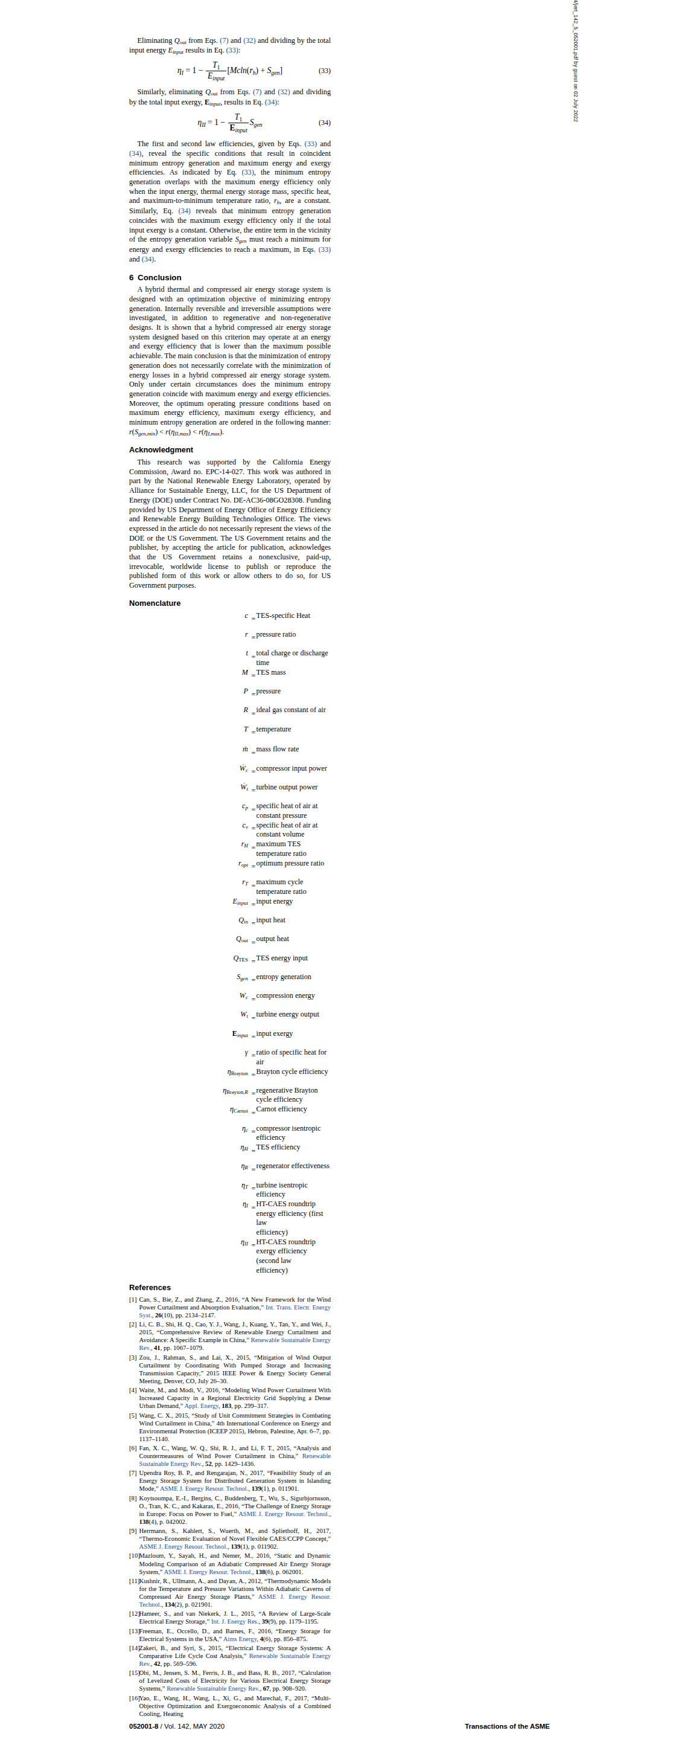Downloaded from http://asmedigitalcollection.asme.org/energyresources/article-pdf/142/5/052001/6530424/jert_142_5_052001.pdf by guest on 02 July 2022
Eliminating Qout from Eqs. (7) and (32) and dividing by the total input energy Einput results in Eq. (33):
ηI = 1 − T1 Einput[Mcln(rh) + Sgen] (33)
Similarly, eliminating Qout from Eqs. (7) and (32) and dividing by the total input exergy, Einput, results in Eq. (34):
ηII = 1 − T1 Einput Sgen (34)
The first and second law efficiencies, given by Eqs. (33) and (34), reveal the specific conditions that result in coincident minimum entropy generation and maximum energy and exergy efficiencies. As indicated by Eq. (33), the minimum entropy generation overlaps with the maximum energy efficiency only when the input energy, thermal energy storage mass, specific heat, and maximum-to-minimum temperature ratio, rh, are a constant. Similarly, Eq. (34) reveals that minimum entropy generation coincides with the maximum exergy efficiency only if the total input exergy is a constant. Otherwise, the entire term in the vicinity of the entropy generation variable Sgen must reach a minimum for energy and exergy efficiencies to reach a maximum, in Eqs. (33) and (34).
6 Conclusion
A hybrid thermal and compressed air energy storage system is designed with an optimization objective of minimizing entropy generation. Internally reversible and irreversible assumptions were investigated, in addition to regenerative and non-regenerative designs. It is shown that a hybrid compressed air energy storage system designed based on this criterion may operate at an energy and exergy efficiency that is lower than the maximum possible achievable. The main conclusion is that the minimization of entropy generation does not necessarily correlate with the minimization of energy losses in a hybrid compressed air energy storage system. Only under certain circumstances does the minimum entropy generation coincide with maximum energy and exergy efficiencies. Moreover, the optimum operating pressure conditions based on maximum energy efficiency, maximum exergy efficiency, and minimum entropy generation are ordered in the following manner: r(Sgen,min) < r(ηII,max) < r(ηI,max).
Acknowledgment
This research was supported by the California Energy Commission, Award no. EPC-14-027. This work was authored in part by the National Renewable Energy Laboratory, operated by Alliance for Sustainable Energy, LLC, for the US Department of Energy (DOE) under Contract No. DE-AC36-08GO28308. Funding provided by US Department of Energy Office of Energy Efficiency and Renewable Energy Building Technologies Office. The views expressed in the article do not necessarily represent the views of the DOE or the US Government. The US Government retains and the publisher, by accepting the article for publication, acknowledges that the US Government retains a nonexclusive, paid-up, irrevocable, worldwide license to publish or reproduce the published form of this work or allow others to do so, for US Government purposes.
Nomenclature
| c | = | TES-specific Heat |
| r | = | pressure ratio |
| t | = | total charge or discharge time |
| M | = | TES mass |
| P | = | pressure |
| R | = | ideal gas constant of air |
| T | = | temperature |
| ṁ | = | mass flow rate |
| Ẇ c | = | compressor input power |
| Ẇ t | = | turbine output power |
| c p | = | specific heat of air at constant pressure |
| c v | = | specific heat of air at constant volume |
| r H | = | maximum TES temperature ratio |
| r opt | = | optimum pressure ratio |
| r T | = | maximum cycle temperature ratio |
| E input | = | input energy |
| Q in | = | input heat |
| Q out | = | output heat |
| Q TES | = | TES energy input |
| S gen | = | entropy generation |
| W c | = | compression energy |
| W t | = | turbine energy output |
| E input | = | input exergy |
| γ | = | ratio of specific heat for air |
| η Brayton | = | Brayton cycle efficiency |
| η Brayton, R | = | regenerative Brayton cycle efficiency |
| η Carnot | = | Carnot efficiency |
| η c | = | compressor isentropic efficiency |
| η H | = | TES efficiency |
| η R | = | regenerator effectiveness |
| η T | = | turbine isentropic efficiency |
| η I | = | HT-CAES roundtrip energy efficiency (first law efficiency) |
| η II | = | HT-CAES roundtrip exergy efficiency (second law efficiency) |
References
[1] Can, S., Bie, Z., and Zhang, Z., 2016, “A New Framework for the Wind Power Curtailment and Absorption Evaluation,” Int. Trans. Electr. Energy Syst., 26(10), pp. 2134–2147.
[2] Li, C. B., Shi, H. Q., Cao, Y. J., Wang, J., Kuang, Y., Tan, Y., and Wei, J., 2015, “Comprehensive Review of Renewable Energy Curtailment and Avoidance: A Specific Example in China,” Renewable Sustainable Energy Rev., 41, pp. 1067–1079.
[3] Zou, J., Rahman, S., and Lai, X., 2015, “Mitigation of Wind Output Curtailment by Coordinating With Pumped Storage and Increasing Transmission Capacity,” 2015 IEEE Power & Energy Society General Meeting, Denver, CO, July 26–30.
[4] Waite, M., and Modi, V., 2016, “Modeling Wind Power Curtailment With Increased Capacity in a Regional Electricity Grid Supplying a Dense Urban Demand,” Appl. Energy, 183, pp. 299–317.
[5] Wang, C. X., 2015, “Study of Unit Commitment Strategies in Combating Wind Curtailment in China,” 4th International Conference on Energy and Environmental Protection (ICEEP 2015), Hebron, Palestine, Apr. 6–7, pp. 1137–1140.
[6] Fan, X. C., Wang, W. Q., Shi, R. J., and Li, F. T., 2015, “Analysis and Countermeasures of Wind Power Curtailment in China,” Renewable Sustainable Energy Rev., 52, pp. 1429–1436.
[7] Upendra Roy, B. P., and Rengarajan, N., 2017, “Feasibility Study of an Energy Storage System for Distributed Generation System in Islanding Mode,” ASME J. Energy Resour. Technol., 139(1), p. 011901.
[8] Koytsoumpa, E.-I., Bergins, C., Buddenberg, T., Wu, S., Sigurbjornsson, O., Tran, K. C., and Kakaras, E., 2016, “The Challenge of Energy Storage in Europe: Focus on Power to Fuel,” ASME J. Energy Resour. Technol., 138(4), p. 042002.
[9] Herrmann, S., Kahlert, S., Wuerth, M., and Spliethoff, H., 2017, “Thermo-Economic Evaluation of Novel Flexible CAES/CCPP Concept,” ASME J. Energy Resour. Technol., 139(1), p. 011902.
[10] Mazloum, Y., Sayah, H., and Nemer, M., 2016, “Static and Dynamic Modeling Comparison of an Adiabatic Compressed Air Energy Storage System,” ASME J. Energy Resour. Technol., 138(6), p. 062001.
[11] Kushnir, R., Ullmann, A., and Dayan, A., 2012, “Thermodynamic Models for the Temperature and Pressure Variations Within Adiabatic Caverns of Compressed Air Energy Storage Plants,” ASME J. Energy Resour. Technol., 134(2), p. 021901.
[12] Hameer, S., and van Niekerk, J. L., 2015, “A Review of Large-Scale Electrical Energy Storage,” Int. J. Energy Res., 39(9), pp. 1179–1195.
[13] Freeman, E., Occello, D., and Barnes, F., 2016, “Energy Storage for Electrical Systems in the USA,” Aims Energy, 4(6), pp. 856–875.
[14] Zakeri, B., and Syri, S., 2015, “Electrical Energy Storage Systems: A Comparative Life Cycle Cost Analysis,” Renewable Sustainable Energy Rev., 42, pp. 569–596.
[15] Obi, M., Jensen, S. M., Ferris, J. B., and Bass, R. B., 2017, “Calculation of Levelized Costs of Electricity for Various Electrical Energy Storage Systems,” Renewable Sustainable Energy Rev., 67, pp. 908–920.
[16] Yao, E., Wang, H., Wang, L., Xi, G., and Marechal, F., 2017, “Multi-Objective Optimization and Exergoeconomic Analysis of a Combined Cooling, Heating
052001-8 / Vol. 142, MAY 2020
Transactions of the ASME